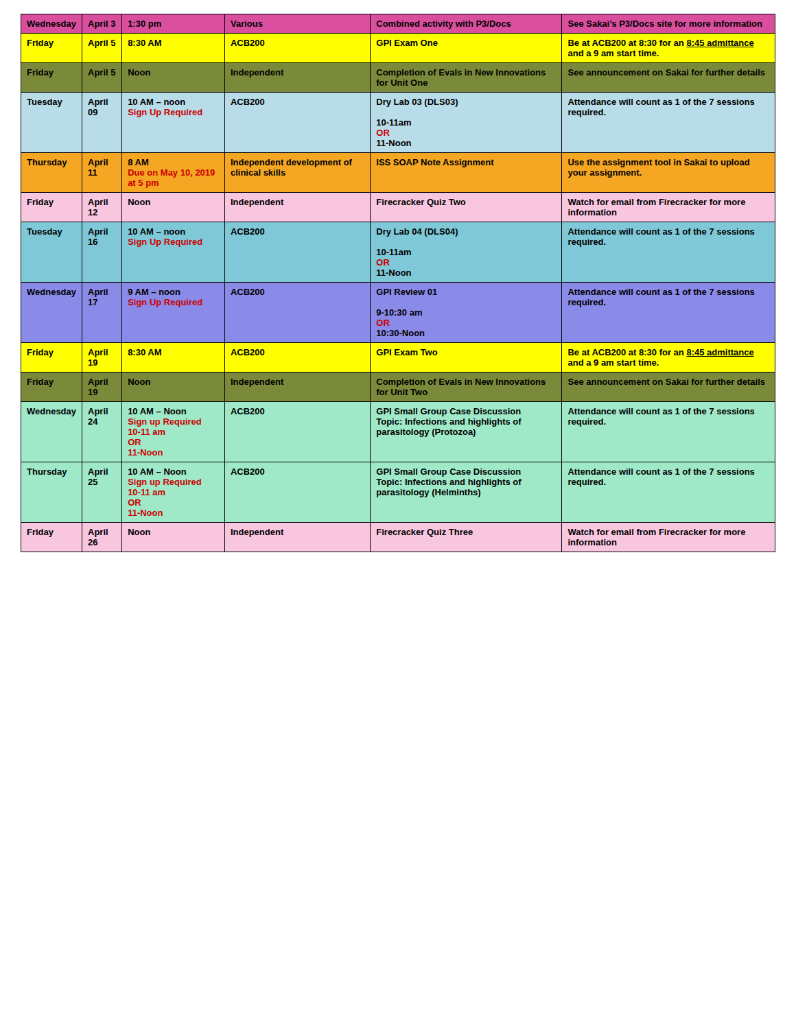| Wednesday | April 3 | 1:30 pm | Various | Combined activity with P3/Docs | See Sakai’s P3/Docs site for more information |
| Friday | April 5 | 8:30 AM | ACB200 | GPI Exam One | Be at ACB200 at 8:30 for an 8:45 admittance and a 9 am start time. |
| Friday | April 5 | Noon | Independent | Completion of Evals in New Innovations for Unit One | See announcement on Sakai for further details |
| Tuesday | April 09 | 10 AM – noon Sign Up Required | ACB200 | Dry Lab 03 (DLS03) 10-11am OR 11-Noon | Attendance will count as 1 of the 7 sessions required. |
| Thursday | April 11 | 8 AM Due on May 10, 2019 at 5 pm | Independent development of clinical skills | ISS SOAP Note Assignment | Use the assignment tool in Sakai to upload your assignment. |
| Friday | April 12 | Noon | Independent | Firecracker Quiz Two | Watch for email from Firecracker for more information |
| Tuesday | April 16 | 10 AM – noon Sign Up Required | ACB200 | Dry Lab 04 (DLS04) 10-11am OR 11-Noon | Attendance will count as 1 of the 7 sessions required. |
| Wednesday | April 17 | 9 AM – noon Sign Up Required | ACB200 | GPI Review 01 9-10:30 am OR 10:30-Noon | Attendance will count as 1 of the 7 sessions required. |
| Friday | April 19 | 8:30 AM | ACB200 | GPI Exam Two | Be at ACB200 at 8:30 for an 8:45 admittance and a 9 am start time. |
| Friday | April 19 | Noon | Independent | Completion of Evals in New Innovations for Unit Two | See announcement on Sakai for further details |
| Wednesday | April 24 | 10 AM – Noon Sign up Required 10-11 am OR 11-Noon | ACB200 | GPI Small Group Case Discussion Topic: Infections and highlights of parasitology (Protozoa) | Attendance will count as 1 of the 7 sessions required. |
| Thursday | April 25 | 10 AM – Noon Sign up Required 10-11 am OR 11-Noon | ACB200 | GPI Small Group Case Discussion Topic: Infections and highlights of parasitology (Helminths) | Attendance will count as 1 of the 7 sessions required. |
| Friday | April 26 | Noon | Independent | Firecracker Quiz Three | Watch for email from Firecracker for more information |